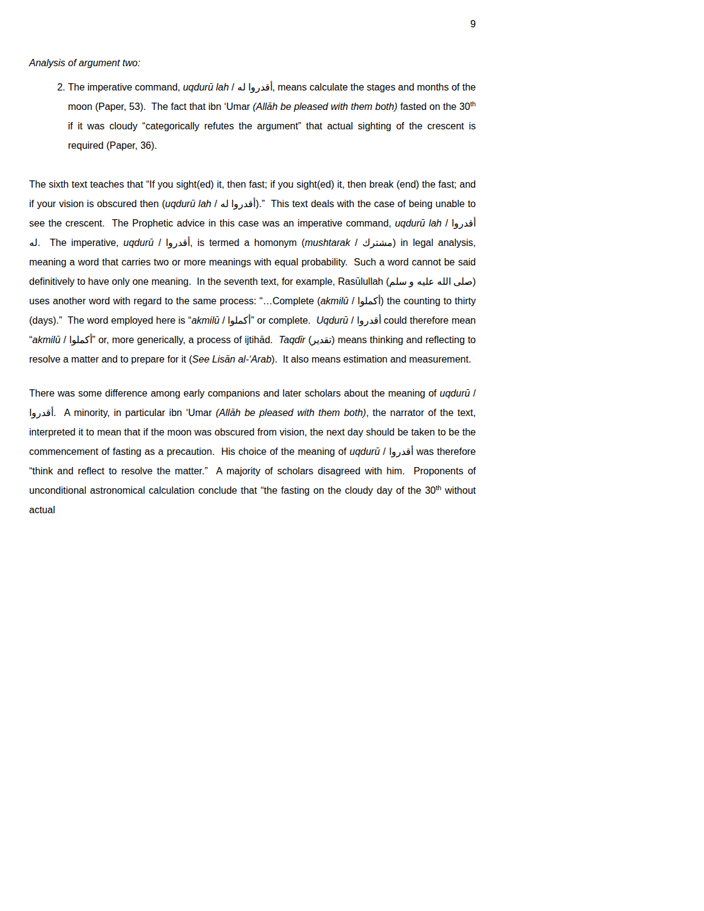9
Analysis of argument two:
The imperative command, uqdurū lah / أقدروا له, means calculate the stages and months of the moon (Paper, 53). The fact that ibn ‘Umar (Allāh be pleased with them both) fasted on the 30th if it was cloudy “categorically refutes the argument” that actual sighting of the crescent is required (Paper, 36).
The sixth text teaches that “If you sight(ed) it, then fast; if you sight(ed) it, then break (end) the fast; and if your vision is obscured then (uqdurū lah / أقدروا له).” This text deals with the case of being unable to see the crescent. The Prophetic advice in this case was an imperative command, uqdurū lah / أقدروا له. The imperative, uqdurū / أقدروا, is termed a homonym (mushtarak / مشترك) in legal analysis, meaning a word that carries two or more meanings with equal probability. Such a word cannot be said definitively to have only one meaning. In the seventh text, for example, Rasūlullah (صلى الله عليه و سلم) uses another word with regard to the same process: “…Complete (akmilū / أكملوا) the counting to thirty (days).” The word employed here is “akmilū / أكملوا” or complete. Uqdurū / أقدروا could therefore mean “akmilū / أكملوا” or, more generically, a process of ijtihād. Taqdīr (تقدير) means thinking and reflecting to resolve a matter and to prepare for it (See Lisān al-‘Arab). It also means estimation and measurement.
There was some difference among early companions and later scholars about the meaning of uqdurū / أقدروا. A minority, in particular ibn ‘Umar (Allāh be pleased with them both), the narrator of the text, interpreted it to mean that if the moon was obscured from vision, the next day should be taken to be the commencement of fasting as a precaution. His choice of the meaning of uqdurū / أقدروا was therefore “think and reflect to resolve the matter.” A majority of scholars disagreed with him. Proponents of unconditional astronomical calculation conclude that “the fasting on the cloudy day of the 30th without actual